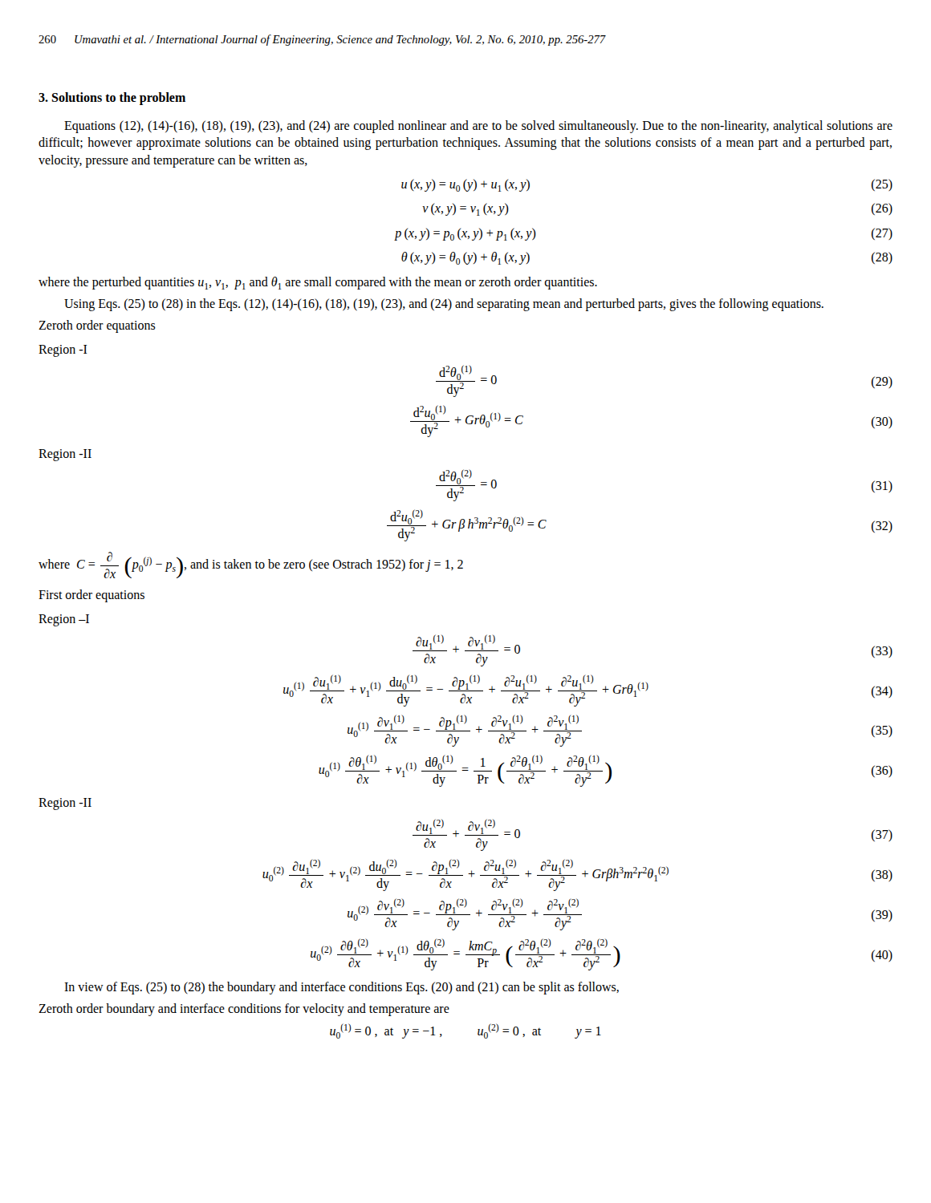260 Umavathi et al. / International Journal of Engineering, Science and Technology, Vol. 2, No. 6, 2010, pp. 256-277
3. Solutions to the problem
Equations (12), (14)-(16), (18), (19), (23), and (24) are coupled nonlinear and are to be solved simultaneously. Due to the non-linearity, analytical solutions are difficult; however approximate solutions can be obtained using perturbation techniques. Assuming that the solutions consists of a mean part and a perturbed part, velocity, pressure and temperature can be written as,
u (x, y) = u0 (y) + u1 (x, y)
(25)
v (x, y) = v1 (x, y)
(26)
p (x, y) = p0 (x, y) + p1 (x, y)
(27)
θ (x, y) = θ0 (y) + θ1 (x, y)
(28)
where the perturbed quantities u1, v1, p1 and θ1 are small compared with the mean or zeroth order quantities.
Using Eqs. (25) to (28) in the Eqs. (12), (14)-(16), (18), (19), (23), and (24) and separating mean and perturbed parts, gives the following equations.
Zeroth order equations
Region -I
d2θ0(1) dy2 = 0
(29)
d2u0(1) dy2 + Gr θ0(1) = C
(30)
Region -II
d2θ0(2) dy2 = 0
(31)
d2u0(2) dy2 + Gr β h3m2r2θ0(2) = C
(32)
where C = ∂∂x (p0(j) − ps), and is taken to be zero (see Ostrach 1952) for j = 1, 2
First order equations
Region –I
∂u1(1)∂x + ∂v1(1)∂y = 0
(33)
u0(1) ∂u1(1)∂x + v1(1) du0(1) dy = − ∂p1(1)∂x + ∂2u1(1)∂x2 + ∂2u1(1)∂y2 + Gr θ1(1)
(34)
u0(1) ∂v1(1)∂x = − ∂p1(1)∂y + ∂2v1(1)∂x2 + ∂2v1(1)∂y2
(35)
u0(1) ∂θ1(1)∂x + v1(1) dθ0(1) dy = 1 Pr (∂2θ1(1)∂x2 + ∂2θ1(1)∂y2)
(36)
Region -II
∂u1(2)∂x + ∂v1(2)∂y = 0
(37)
u0(2) ∂u1(2)∂x + v1(2) du0(2) dy = − ∂p1(2)∂x + ∂2u1(2)∂x2 + ∂2u1(2)∂y2 + Gr βh3m2r2θ1(2)
(38)
u0(2) ∂v1(2)∂x = − ∂p1(2)∂y + ∂2v1(2)∂x2 + ∂2v1(2)∂y2
(39)
u0(2) ∂θ1(2)∂x + v1(1) dθ0(2) dy = kmCp Pr (∂2θ1(2)∂x2 + ∂2θ1(2)∂y2)
(40)
In view of Eqs. (25) to (28) the boundary and interface conditions Eqs. (20) and (21) can be split as follows,
Zeroth order boundary and interface conditions for velocity and temperature are
u0(1) = 0 , at y = −1 , u0(2) = 0 , at y = 1